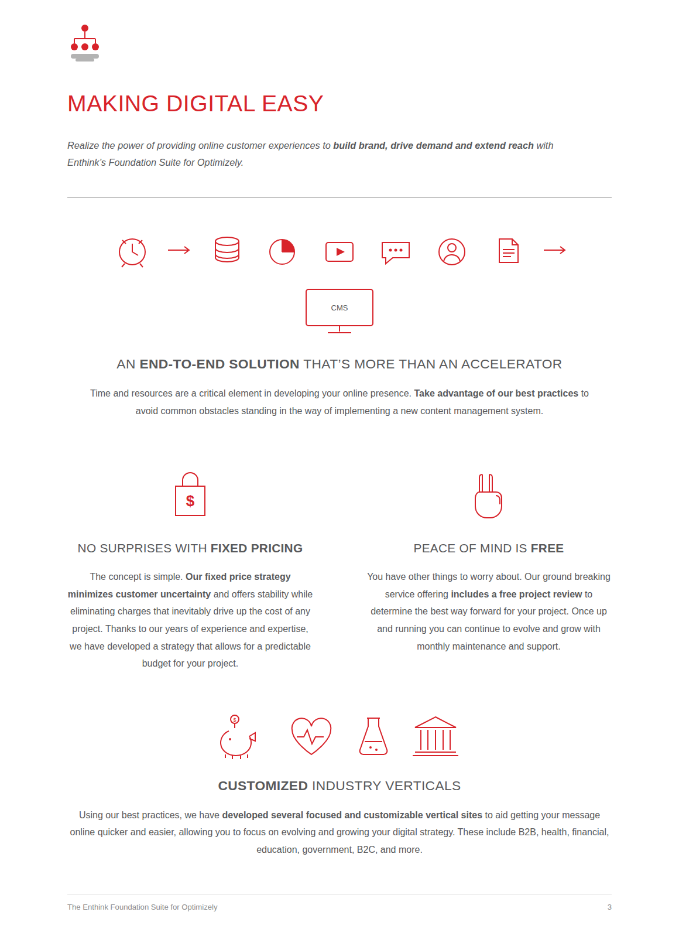MAKING DIGITAL EASY
Realize the power of providing online customer experiences to build brand, drive demand and extend reach with Enthink’s Foundation Suite for Optimizely.
CMS
AN END-TO-END SOLUTION THAT’S MORE THAN AN ACCELERATOR
Time and resources are a critical element in developing your online presence. Take advantage of our best practices to avoid common obstacles standing in the way of implementing a new content management system.
$
NO SURPRISES WITH FIXED PRICING
The concept is simple. Our fixed price strategy minimizes customer uncertainty and offers stability while eliminating charges that inevitably drive up the cost of any project. Thanks to our years of experience and expertise, we have developed a strategy that allows for a predictable budget for your project.
PEACE OF MIND IS FREE
You have other things to worry about. Our ground breaking service offering includes a free project review to determine the best way forward for your project. Once up and running you can continue to evolve and grow with monthly maintenance and support.
$
CUSTOMIZED INDUSTRY VERTICALS
Using our best practices, we have developed several focused and customizable vertical sites to aid getting your message online quicker and easier, allowing you to focus on evolving and growing your digital strategy. These include B2B, health, financial, education, government, B2C, and more.
The Enthink Foundation Suite for Optimizely 3